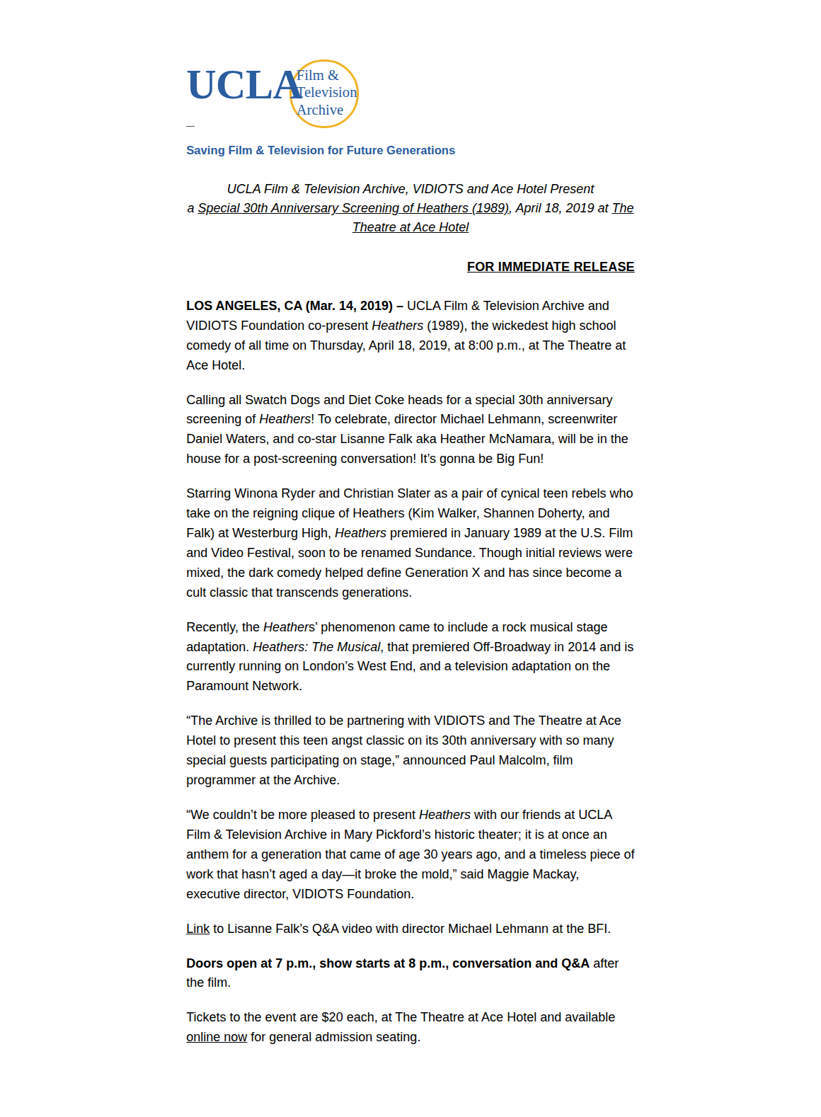UCLA
Film &
Television
Archive
Saving Film & Television for Future Generations
UCLA Film & Television Archive, VIDIOTS and Ace Hotel Present
a Special 30th Anniversary Screening of Heathers (1989), April 18, 2019 at The Theatre at Ace Hotel
FOR IMMEDIATE RELEASE
LOS ANGELES, CA (Mar. 14, 2019) – UCLA Film & Television Archive and VIDIOTS Foundation co-present Heathers (1989), the wickedest high school comedy of all time on Thursday, April 18, 2019, at 8:00 p.m., at The Theatre at Ace Hotel.
Calling all Swatch Dogs and Diet Coke heads for a special 30th anniversary screening of Heathers! To celebrate, director Michael Lehmann, screenwriter Daniel Waters, and co-star Lisanne Falk aka Heather McNamara, will be in the house for a post-screening conversation! It’s gonna be Big Fun!
Starring Winona Ryder and Christian Slater as a pair of cynical teen rebels who take on the reigning clique of Heathers (Kim Walker, Shannen Doherty, and Falk) at Westerburg High, Heathers premiered in January 1989 at the U.S. Film and Video Festival, soon to be renamed Sundance. Though initial reviews were mixed, the dark comedy helped define Generation X and has since become a cult classic that transcends generations.
Recently, the Heathers’ phenomenon came to include a rock musical stage adaptation. Heathers: The Musical, that premiered Off-Broadway in 2014 and is currently running on London’s West End, and a television adaptation on the Paramount Network.
“The Archive is thrilled to be partnering with VIDIOTS and The Theatre at Ace Hotel to present this teen angst classic on its 30th anniversary with so many special guests participating on stage,” announced Paul Malcolm, film programmer at the Archive.
“We couldn’t be more pleased to present Heathers with our friends at UCLA Film & Television Archive in Mary Pickford’s historic theater; it is at once an anthem for a generation that came of age 30 years ago, and a timeless piece of work that hasn’t aged a day—it broke the mold,” said Maggie Mackay, executive director, VIDIOTS Foundation.
Link to Lisanne Falk’s Q&A video with director Michael Lehmann at the BFI.
Doors open at 7 p.m., show starts at 8 p.m., conversation and Q&A after the film.
Tickets to the event are $20 each, at The Theatre at Ace Hotel and available online now for general admission seating.